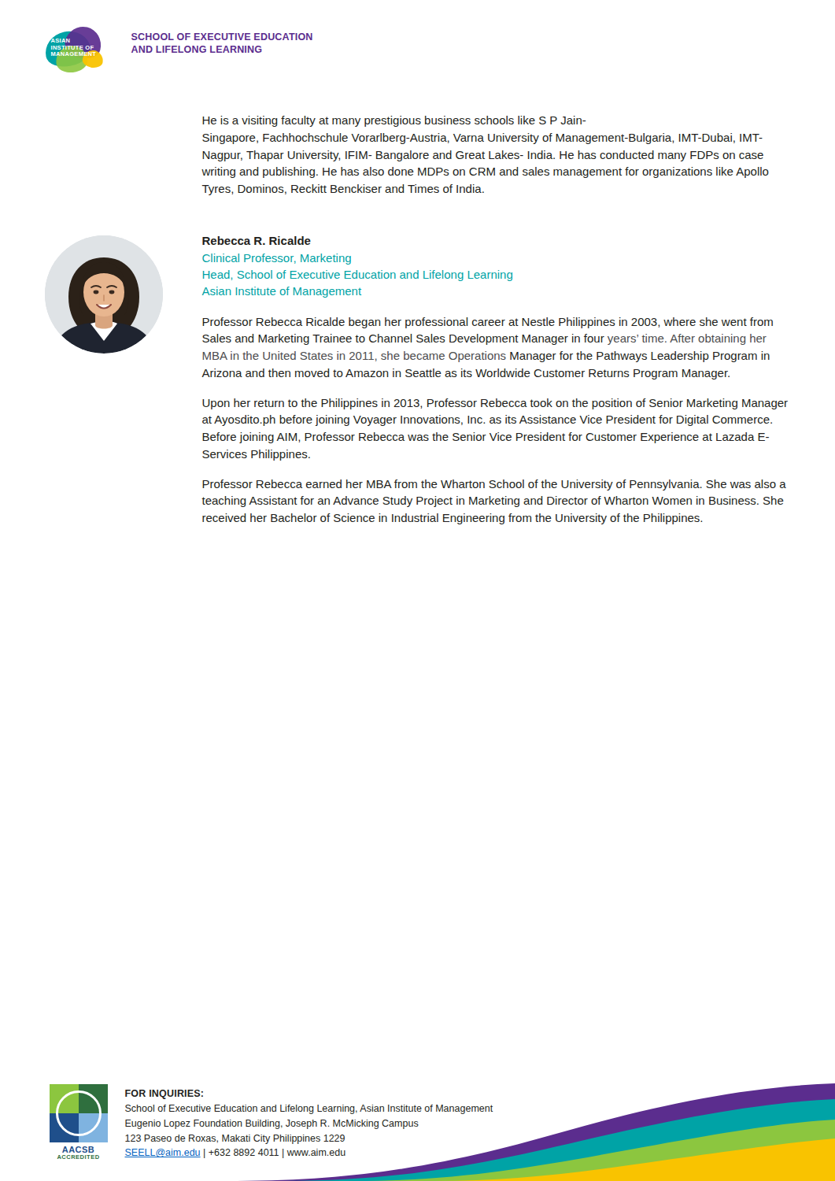Asian
Institute of
Management
School of Executive Education
and Lifelong Learning
He is a visiting faculty at many prestigious business schools like S P Jain-
Singapore, Fachhochschule Vorarlberg-Austria, Varna University of Management-Bulgaria, IMT-Dubai, IMT-Nagpur, Thapar University, IFIM- Bangalore and Great Lakes- India. He has conducted many FDPs on case writing and publishing. He has also done MDPs on CRM and sales management for organizations like Apollo Tyres, Dominos, Reckitt Benckiser and Times of India.
Rebecca R. Ricalde
Clinical Professor, Marketing Head, School of Executive Education and Lifelong Learning Asian Institute of Management
Professor Rebecca Ricalde began her professional career at Nestle Philippines in 2003, where she went from Sales and Marketing Trainee to Channel Sales Development Manager in four years’ time. After obtaining her MBA in the United States in 2011, she became Operations Manager for the Pathways Leadership Program in Arizona and then moved to Amazon in Seattle as its Worldwide Customer Returns Program Manager.
Upon her return to the Philippines in 2013, Professor Rebecca took on the position of Senior Marketing Manager at Ayosdito.ph before joining Voyager Innovations, Inc. as its Assistance Vice President for Digital Commerce. Before joining AIM, Professor Rebecca was the Senior Vice President for Customer Experience at Lazada E-Services Philippines.
Professor Rebecca earned her MBA from the Wharton School of the University of Pennsylvania. She was also a teaching Assistant for an Advance Study Project in Marketing and Director of Wharton Women in Business. She received her Bachelor of Science in Industrial Engineering from the University of the Philippines.
AACSB
ACCREDITED
FOR INQUIRIES:
School of Executive Education and Lifelong Learning, Asian Institute of Management
Eugenio Lopez Foundation Building, Joseph R. McMicking Campus
123 Paseo de Roxas, Makati City Philippines 1229
SEELL@aim.edu | +632 8892 4011 | www.aim.edu